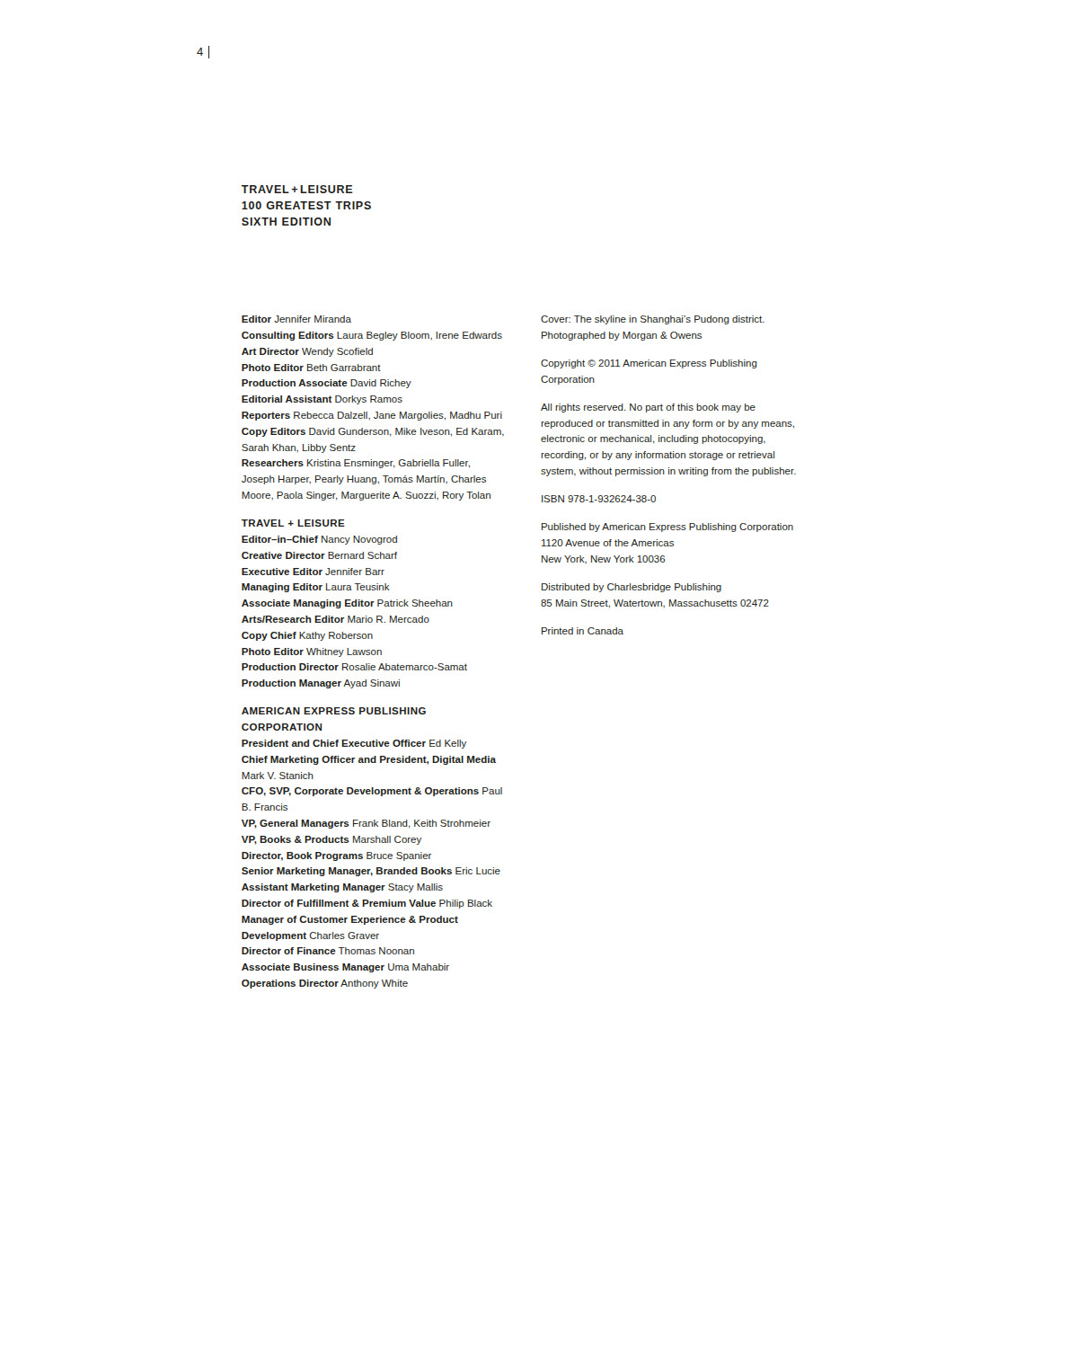4
Travel + Leisure
100 Greatest Trips
Sixth Edition
Editor Jennifer Miranda
Consulting Editors Laura Begley Bloom, Irene Edwards
Art Director Wendy Scofield
Photo Editor Beth Garrabrant
Production Associate David Richey
Editorial Assistant Dorkys Ramos
Reporters Rebecca Dalzell, Jane Margolies, Madhu Puri
Copy Editors David Gunderson, Mike Iveson, Ed Karam, Sarah Khan, Libby Sentz
Researchers Kristina Ensminger, Gabriella Fuller, Joseph Harper, Pearly Huang, Tomás Martín, Charles Moore, Paola Singer, Marguerite A. Suozzi, Rory Tolan
Travel + Leisure
Editor–in–Chief Nancy Novogrod
Creative Director Bernard Scharf
Executive Editor Jennifer Barr
Managing Editor Laura Teusink
Associate Managing Editor Patrick Sheehan
Arts/Research Editor Mario R. Mercado
Copy Chief Kathy Roberson
Photo Editor Whitney Lawson
Production Director Rosalie Abatemarco-Samat
Production Manager Ayad Sinawi
American Express Publishing Corporation
President and Chief Executive Officer Ed Kelly
Chief Marketing Officer and President, Digital Media Mark V. Stanich
CFO, SVP, Corporate Development & Operations Paul B. Francis
VP, General Managers Frank Bland, Keith Strohmeier
VP, Books & Products Marshall Corey
Director, Book Programs Bruce Spanier
Senior Marketing Manager, Branded Books Eric Lucie
Assistant Marketing Manager Stacy Mallis
Director of Fulfillment & Premium Value Philip Black
Manager of Customer Experience & Product Development Charles Graver
Director of Finance Thomas Noonan
Associate Business Manager Uma Mahabir
Operations Director Anthony White
Cover: The skyline in Shanghai’s Pudong district. Photographed by Morgan & Owens
Copyright © 2011 American Express Publishing Corporation
All rights reserved. No part of this book may be reproduced or transmitted in any form or by any means, electronic or mechanical, including photocopying, recording, or by any information storage or retrieval system, without permission in writing from the publisher.
ISBN 978-1-932624-38-0
Published by American Express Publishing Corporation
1120 Avenue of the Americas
New York, New York 10036
Distributed by Charlesbridge Publishing
85 Main Street, Watertown, Massachusetts 02472
Printed in Canada